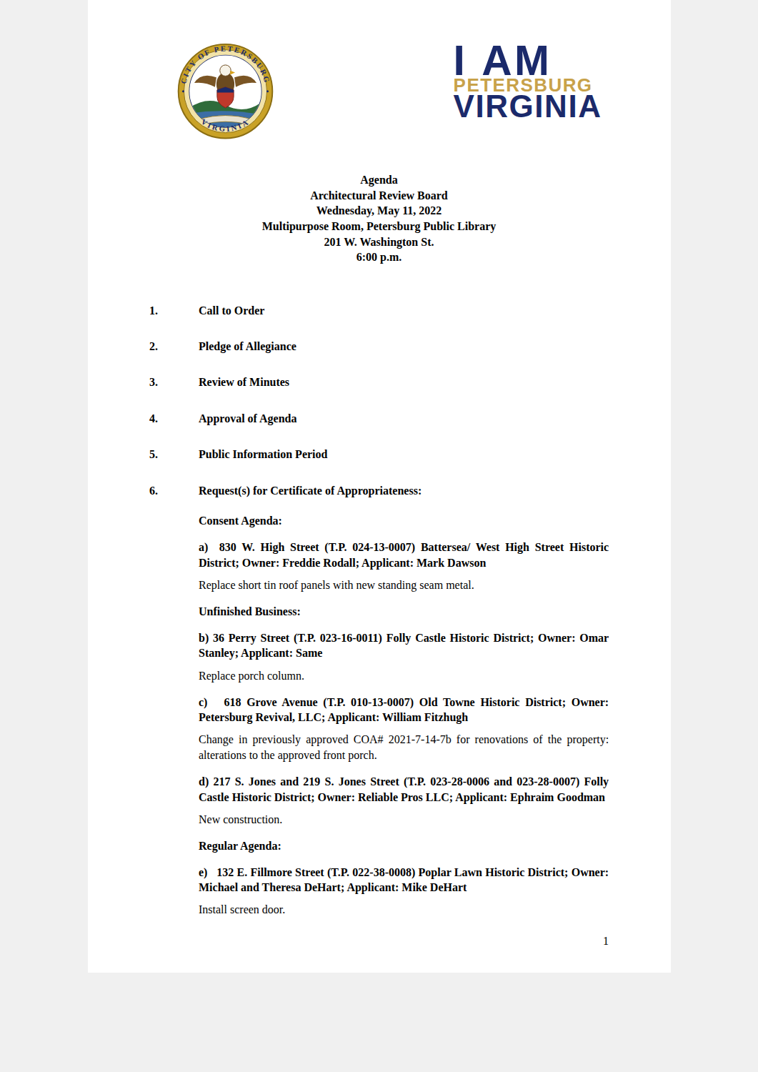CITY OF PETERSBURG VIRGINIA
I AM
PETERSBURG
VIRGINIA
Agenda
Architectural Review Board
Wednesday, May 11, 2022
Multipurpose Room, Petersburg Public Library
201 W. Washington St.
6:00 p.m.
1. Call to Order
2. Pledge of Allegiance
3. Review of Minutes
4. Approval of Agenda
5. Public Information Period
6. Request(s) for Certificate of Appropriateness:
Consent Agenda:
a) 830 W. High Street (T.P. 024-13-0007) Battersea/ West High Street Historic District; Owner: Freddie Rodall; Applicant: Mark Dawson
Replace short tin roof panels with new standing seam metal.
Unfinished Business:
b) 36 Perry Street (T.P. 023-16-0011) Folly Castle Historic District; Owner: Omar Stanley; Applicant: Same
Replace porch column.
c) 618 Grove Avenue (T.P. 010-13-0007) Old Towne Historic District; Owner: Petersburg Revival, LLC; Applicant: William Fitzhugh
Change in previously approved COA# 2021-7-14-7b for renovations of the property: alterations to the approved front porch.
d) 217 S. Jones and 219 S. Jones Street (T.P. 023-28-0006 and 023-28-0007) Folly Castle Historic District; Owner: Reliable Pros LLC; Applicant: Ephraim Goodman
New construction.
Regular Agenda:
e) 132 E. Fillmore Street (T.P. 022-38-0008) Poplar Lawn Historic District; Owner: Michael and Theresa DeHart; Applicant: Mike DeHart
Install screen door.
1